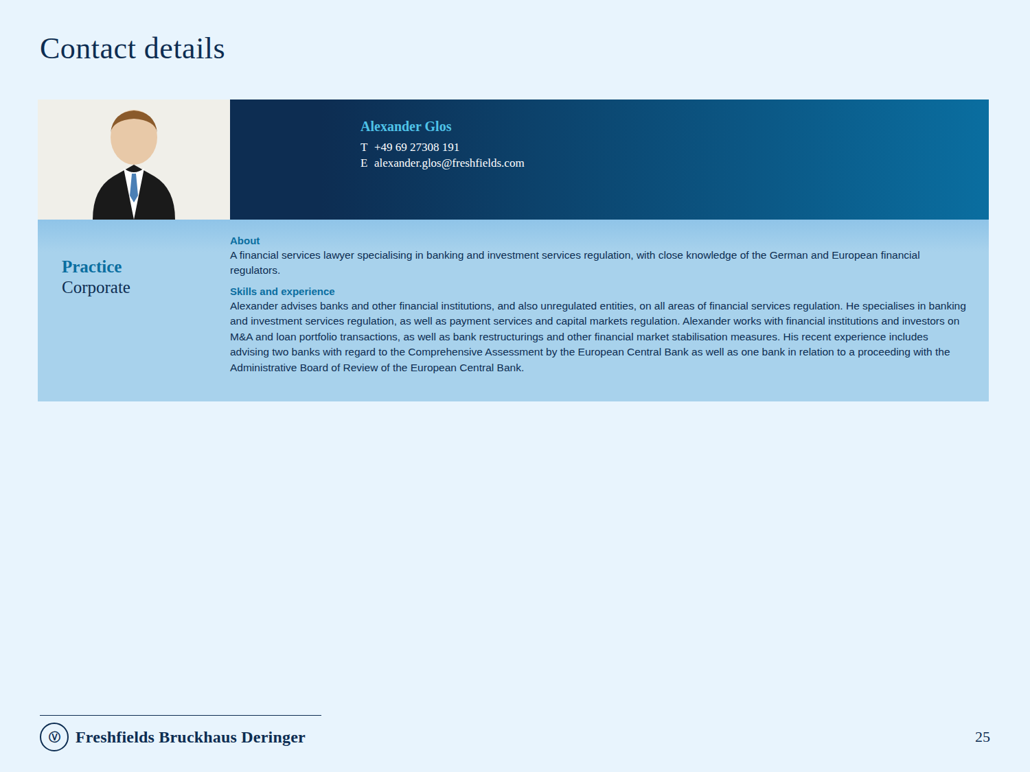Contact details
Alexander Glos
T+49 69 27308 191
Ealexander.glos@freshfields.com
Practice
Corporate
About
A financial services lawyer specialising in banking and investment services regulation, with close knowledge of the German and European financial regulators.
Skills and experience
Alexander advises banks and other financial institutions, and also unregulated entities, on all areas of financial services regulation. He specialises in banking and investment services regulation, as well as payment services and capital markets regulation. Alexander works with financial institutions and investors on M&A and loan portfolio transactions, as well as bank restructurings and other financial market stabilisation measures. His recent experience includes advising two banks with regard to the Comprehensive Assessment by the European Central Bank as well as one bank in relation to a proceeding with the Administrative Board of Review of the European Central Bank.
Ⓥ
Freshfields Bruckhaus Deringer
25